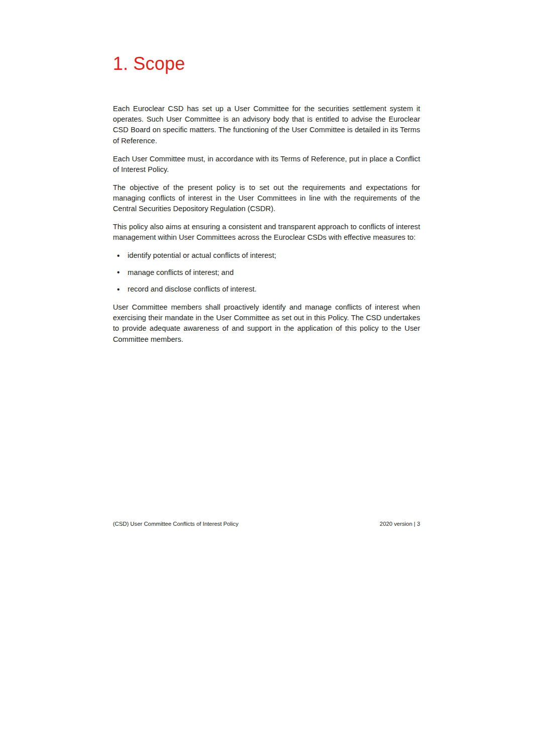1. Scope
Each Euroclear CSD has set up a User Committee for the securities settlement system it operates. Such User Committee is an advisory body that is entitled to advise the Euroclear CSD Board on specific matters. The functioning of the User Committee is detailed in its Terms of Reference.
Each User Committee must, in accordance with its Terms of Reference, put in place a Conflict of Interest Policy.
The objective of the present policy is to set out the requirements and expectations for managing conflicts of interest in the User Committees in line with the requirements of the Central Securities Depository Regulation (CSDR).
This policy also aims at ensuring a consistent and transparent approach to conflicts of interest management within User Committees across the Euroclear CSDs with effective measures to:
identify potential or actual conflicts of interest;
manage conflicts of interest; and
record and disclose conflicts of interest.
User Committee members shall proactively identify and manage conflicts of interest when exercising their mandate in the User Committee as set out in this Policy. The CSD undertakes to provide adequate awareness of and support in the application of this policy to the User Committee members.
(CSD) User Committee Conflicts of Interest Policy 2020 version | 3